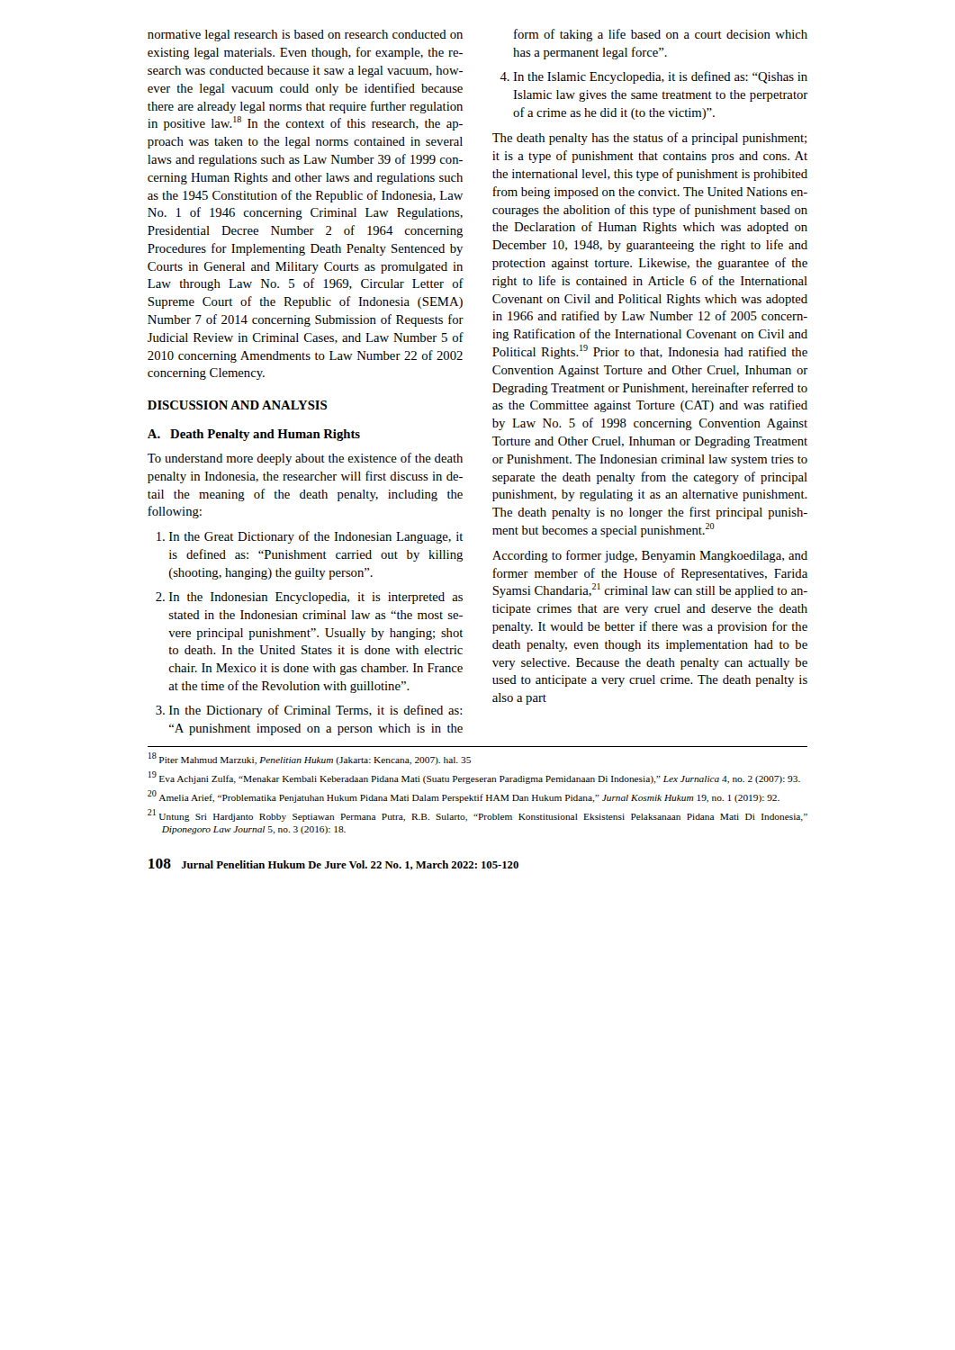normative legal research is based on research conducted on existing legal materials. Even though, for example, the research was conducted because it saw a legal vacuum, however the legal vacuum could only be identified because there are already legal norms that require further regulation in positive law.18 In the context of this research, the approach was taken to the legal norms contained in several laws and regulations such as Law Number 39 of 1999 concerning Human Rights and other laws and regulations such as the 1945 Constitution of the Republic of Indonesia, Law No. 1 of 1946 concerning Criminal Law Regulations, Presidential Decree Number 2 of 1964 concerning Procedures for Implementing Death Penalty Sentenced by Courts in General and Military Courts as promulgated in Law through Law No. 5 of 1969, Circular Letter of Supreme Court of the Republic of Indonesia (SEMA) Number 7 of 2014 concerning Submission of Requests for Judicial Review in Criminal Cases, and Law Number 5 of 2010 concerning Amendments to Law Number 22 of 2002 concerning Clemency.
DISCUSSION AND ANALYSIS
A. Death Penalty and Human Rights
To understand more deeply about the existence of the death penalty in Indonesia, the researcher will first discuss in detail the meaning of the death penalty, including the following:
In the Great Dictionary of the Indonesian Language, it is defined as: “Punishment carried out by killing (shooting, hanging) the guilty person”.
In the Indonesian Encyclopedia, it is interpreted as stated in the Indonesian criminal law as “the most severe principal punishment”. Usually by hanging; shot to death. In the United States it is done with electric chair. In Mexico it is done with gas chamber. In France at the time of the Revolution with guillotine”.
In the Dictionary of Criminal Terms, it is defined as: “A punishment imposed on a person which is in the form of taking a life based on a court decision which has a permanent legal force”.
In the Islamic Encyclopedia, it is defined as: “Qishas in Islamic law gives the same treatment to the perpetrator of a crime as he did it (to the victim)”.
The death penalty has the status of a principal punishment; it is a type of punishment that contains pros and cons. At the international level, this type of punishment is prohibited from being imposed on the convict. The United Nations encourages the abolition of this type of punishment based on the Declaration of Human Rights which was adopted on December 10, 1948, by guaranteeing the right to life and protection against torture. Likewise, the guarantee of the right to life is contained in Article 6 of the International Covenant on Civil and Political Rights which was adopted in 1966 and ratified by Law Number 12 of 2005 concerning Ratification of the International Covenant on Civil and Political Rights.19 Prior to that, Indonesia had ratified the Convention Against Torture and Other Cruel, Inhuman or Degrading Treatment or Punishment, hereinafter referred to as the Committee against Torture (CAT) and was ratified by Law No. 5 of 1998 concerning Convention Against Torture and Other Cruel, Inhuman or Degrading Treatment or Punishment. The Indonesian criminal law system tries to separate the death penalty from the category of principal punishment, by regulating it as an alternative punishment. The death penalty is no longer the first principal punishment but becomes a special punishment.20
According to former judge, Benyamin Mangkoedilaga, and former member of the House of Representatives, Farida Syamsi Chandaria,21 criminal law can still be applied to anticipate crimes that are very cruel and deserve the death penalty. It would be better if there was a provision for the death penalty, even though its implementation had to be very selective. Because the death penalty can actually be used to anticipate a very cruel crime. The death penalty is also a part
18 Piter Mahmud Marzuki, Penelitian Hukum (Jakarta: Kencana, 2007). hal. 35
19 Eva Achjani Zulfa, “Menakar Kembali Keberadaan Pidana Mati (Suatu Pergeseran Paradigma Pemidanaan Di Indonesia),” Lex Jurnalica 4, no. 2 (2007): 93.
20 Amelia Arief, “Problematika Penjatuhan Hukum Pidana Mati Dalam Perspektif HAM Dan Hukum Pidana,” Jurnal Kosmik Hukum 19, no. 1 (2019): 92.
21 Untung Sri Hardjanto Robby Septiawan Permana Putra, R.B. Sularto, “Problem Konstitusional Eksistensi Pelaksanaan Pidana Mati Di Indonesia,” Diponegoro Law Journal 5, no. 3 (2016): 18.
108 Jurnal Penelitian Hukum De Jure Vol. 22 No. 1, March 2022: 105-120